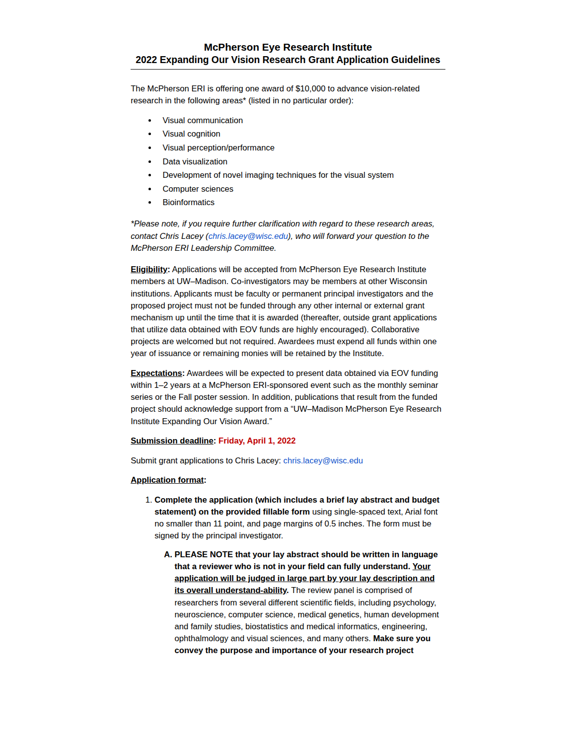McPherson Eye Research Institute 2022 Expanding Our Vision Research Grant Application Guidelines
The McPherson ERI is offering one award of $10,000 to advance vision-related research in the following areas* (listed in no particular order):
Visual communication
Visual cognition
Visual perception/performance
Data visualization
Development of novel imaging techniques for the visual system
Computer sciences
Bioinformatics
*Please note, if you require further clarification with regard to these research areas, contact Chris Lacey (chris.lacey@wisc.edu), who will forward your question to the McPherson ERI Leadership Committee.
Eligibility: Applications will be accepted from McPherson Eye Research Institute members at UW–Madison. Co-investigators may be members at other Wisconsin institutions. Applicants must be faculty or permanent principal investigators and the proposed project must not be funded through any other internal or external grant mechanism up until the time that it is awarded (thereafter, outside grant applications that utilize data obtained with EOV funds are highly encouraged). Collaborative projects are welcomed but not required. Awardees must expend all funds within one year of issuance or remaining monies will be retained by the Institute.
Expectations: Awardees will be expected to present data obtained via EOV funding within 1–2 years at a McPherson ERI-sponsored event such as the monthly seminar series or the Fall poster session. In addition, publications that result from the funded project should acknowledge support from a “UW–Madison McPherson Eye Research Institute Expanding Our Vision Award.”
Submission deadline: Friday, April 1, 2022
Submit grant applications to Chris Lacey: chris.lacey@wisc.edu
Application format:
Complete the application (which includes a brief lay abstract and budget statement) on the provided fillable form using single-spaced text, Arial font no smaller than 11 point, and page margins of 0.5 inches. The form must be signed by the principal investigator.
PLEASE NOTE that your lay abstract should be written in language that a reviewer who is not in your field can fully understand. Your application will be judged in large part by your lay description and its overall understand-ability. The review panel is comprised of researchers from several different scientific fields, including psychology, neuroscience, computer science, medical genetics, human development and family studies, biostatistics and medical informatics, engineering, ophthalmology and visual sciences, and many others. Make sure you convey the purpose and importance of your research project